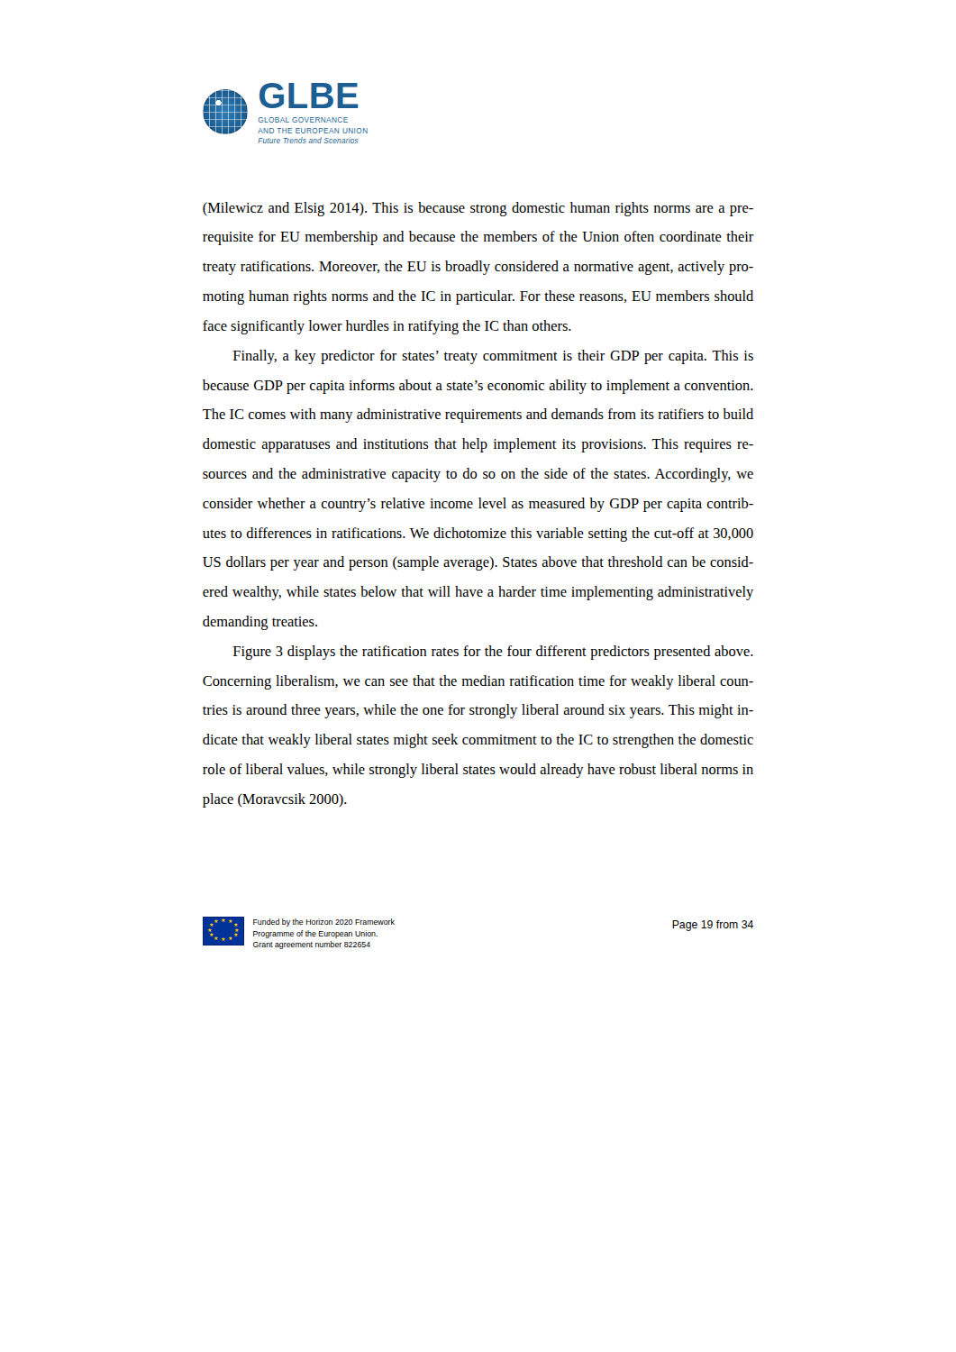GLBE
Global Governance
and the European Union
Future Trends and Scenarios
(Milewicz and Elsig 2014). This is because strong domestic human rights norms are a prerequisite for EU membership and because the members of the Union often coordinate their treaty ratifications. Moreover, the EU is broadly considered a normative agent, actively promoting human rights norms and the IC in particular. For these reasons, EU members should face significantly lower hurdles in ratifying the IC than others.
Finally, a key predictor for states’ treaty commitment is their GDP per capita. This is because GDP per capita informs about a state’s economic ability to implement a convention. The IC comes with many administrative requirements and demands from its ratifiers to build domestic apparatuses and institutions that help implement its provisions. This requires resources and the administrative capacity to do so on the side of the states. Accordingly, we consider whether a country’s relative income level as measured by GDP per capita contributes to differences in ratifications. We dichotomize this variable setting the cut-off at 30,000 US dollars per year and person (sample average). States above that threshold can be considered wealthy, while states below that will have a harder time implementing administratively demanding treaties.
Figure 3 displays the ratification rates for the four different predictors presented above. Concerning liberalism, we can see that the median ratification time for weakly liberal countries is around three years, while the one for strongly liberal around six years. This might indicate that weakly liberal states might seek commitment to the IC to strengthen the domestic role of liberal values, while strongly liberal states would already have robust liberal norms in place (Moravcsik 2000).
★ ★ ★ ★ ★ ★ ★ ★ ★ ★ ★ ★
Funded by the Horizon 2020 Framework
Programme of the European Union.
Grant agreement number 822654
Page 19 from 34